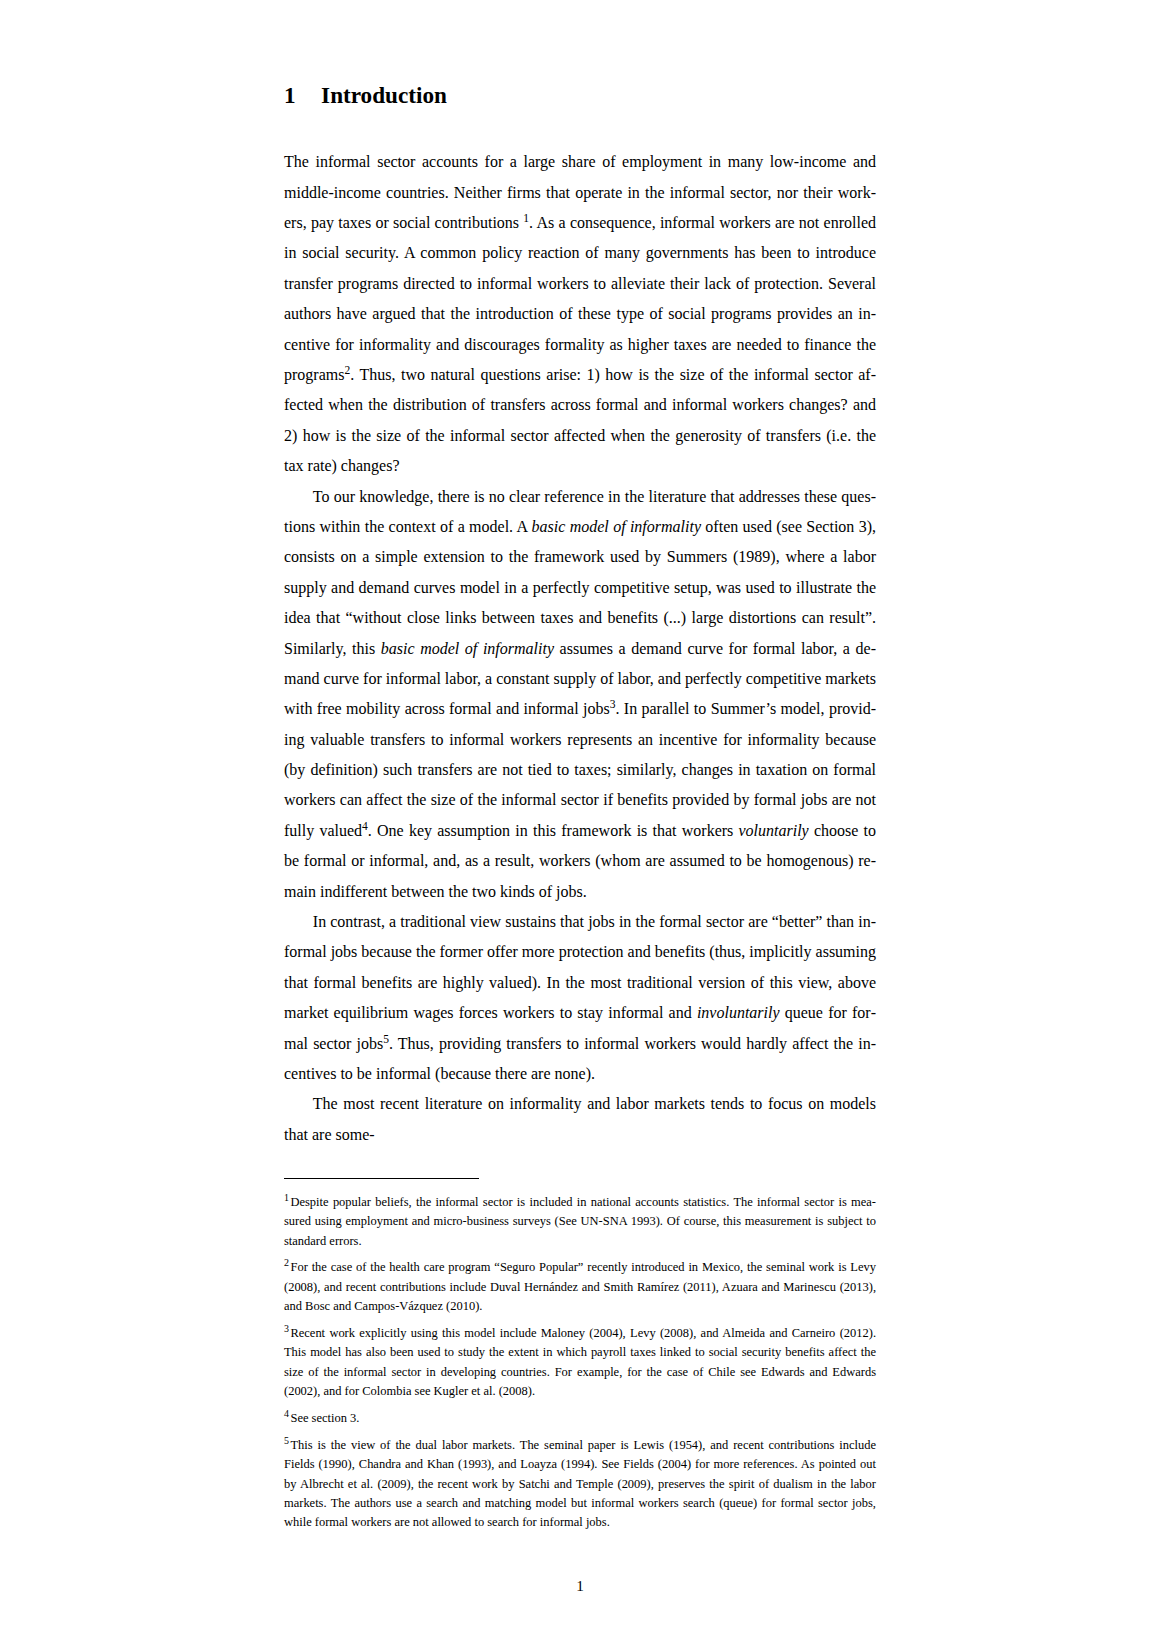1 Introduction
The informal sector accounts for a large share of employment in many low-income and middle-income countries. Neither firms that operate in the informal sector, nor their workers, pay taxes or social contributions 1. As a consequence, informal workers are not enrolled in social security. A common policy reaction of many governments has been to introduce transfer programs directed to informal workers to alleviate their lack of protection. Several authors have argued that the introduction of these type of social programs provides an incentive for informality and discourages formality as higher taxes are needed to finance the programs2. Thus, two natural questions arise: 1) how is the size of the informal sector affected when the distribution of transfers across formal and informal workers changes? and 2) how is the size of the informal sector affected when the generosity of transfers (i.e. the tax rate) changes?
To our knowledge, there is no clear reference in the literature that addresses these questions within the context of a model. A basic model of informality often used (see Section 3), consists on a simple extension to the framework used by Summers (1989), where a labor supply and demand curves model in a perfectly competitive setup, was used to illustrate the idea that “without close links between taxes and benefits (...) large distortions can result”. Similarly, this basic model of informality assumes a demand curve for formal labor, a demand curve for informal labor, a constant supply of labor, and perfectly competitive markets with free mobility across formal and informal jobs3. In parallel to Summer’s model, providing valuable transfers to informal workers represents an incentive for informality because (by definition) such transfers are not tied to taxes; similarly, changes in taxation on formal workers can affect the size of the informal sector if benefits provided by formal jobs are not fully valued4. One key assumption in this framework is that workers voluntarily choose to be formal or informal, and, as a result, workers (whom are assumed to be homogenous) remain indifferent between the two kinds of jobs.
In contrast, a traditional view sustains that jobs in the formal sector are “better” than informal jobs because the former offer more protection and benefits (thus, implicitly assuming that formal benefits are highly valued). In the most traditional version of this view, above market equilibrium wages forces workers to stay informal and involuntarily queue for formal sector jobs5. Thus, providing transfers to informal workers would hardly affect the incentives to be informal (because there are none).
The most recent literature on informality and labor markets tends to focus on models that are some-
1 Despite popular beliefs, the informal sector is included in national accounts statistics. The informal sector is measured using employment and micro-business surveys (See UN-SNA 1993). Of course, this measurement is subject to standard errors.
2 For the case of the health care program “Seguro Popular” recently introduced in Mexico, the seminal work is Levy (2008), and recent contributions include Duval Hernández and Smith Ramírez (2011), Azuara and Marinescu (2013), and Bosc and Campos-Vázquez (2010).
3 Recent work explicitly using this model include Maloney (2004), Levy (2008), and Almeida and Carneiro (2012). This model has also been used to study the extent in which payroll taxes linked to social security benefits affect the size of the informal sector in developing countries. For example, for the case of Chile see Edwards and Edwards (2002), and for Colombia see Kugler et al. (2008).
4 See section 3.
5 This is the view of the dual labor markets. The seminal paper is Lewis (1954), and recent contributions include Fields (1990), Chandra and Khan (1993), and Loayza (1994). See Fields (2004) for more references. As pointed out by Albrecht et al. (2009), the recent work by Satchi and Temple (2009), preserves the spirit of dualism in the labor markets. The authors use a search and matching model but informal workers search (queue) for formal sector jobs, while formal workers are not allowed to search for informal jobs.
1